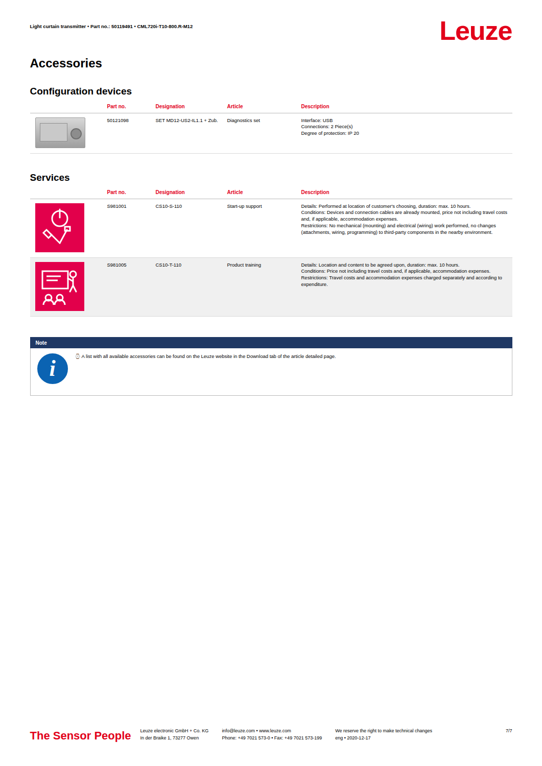Light curtain transmitter • Part no.: 50119491 • CML720i-T10-800.R-M12
Leuze
Accessories
Configuration devices
| | Part no. | Designation | Article | Description |
| --- | --- | --- | --- | --- |
| | 50121098 | SET MD12-US2-IL1.1 + Zub. | Diagnostics set | Interface: USB Connections: 2 Piece(s) Degree of protection: IP 20 |
Services
| | Part no. | Designation | Article | Description |
| --- | --- | --- | --- | --- |
| | S981001 | CS10-S-110 | Start-up support | Details: Performed at location of customer's choosing, duration: max. 10 hours. Conditions: Devices and connection cables are already mounted, price not including travel costs and, if applicable, accommodation expenses. Restrictions: No mechanical (mounting) and electrical (wiring) work performed, no changes (attachments, wiring, programming) to third-party components in the nearby environment. |
| | S981005 | CS10-T-110 | Product training | Details: Location and content to be agreed upon, duration: max. 10 hours. Conditions: Price not including travel costs and, if applicable, accommodation expenses. Restrictions: Travel costs and accommodation expenses charged separately and according to expenditure. |
Note
i
⌚ A list with all available accessories can be found on the Leuze website in the Download tab of the article detailed page.
The Sensor People
Leuze electronic GmbH + Co. KG
In der Braike 1, 73277 Owen
info@leuze.com • www.leuze.com
Phone: +49 7021 573-0 • Fax: +49 7021 573-199
We reserve the right to make technical changes
eng • 2020-12-17
7/7